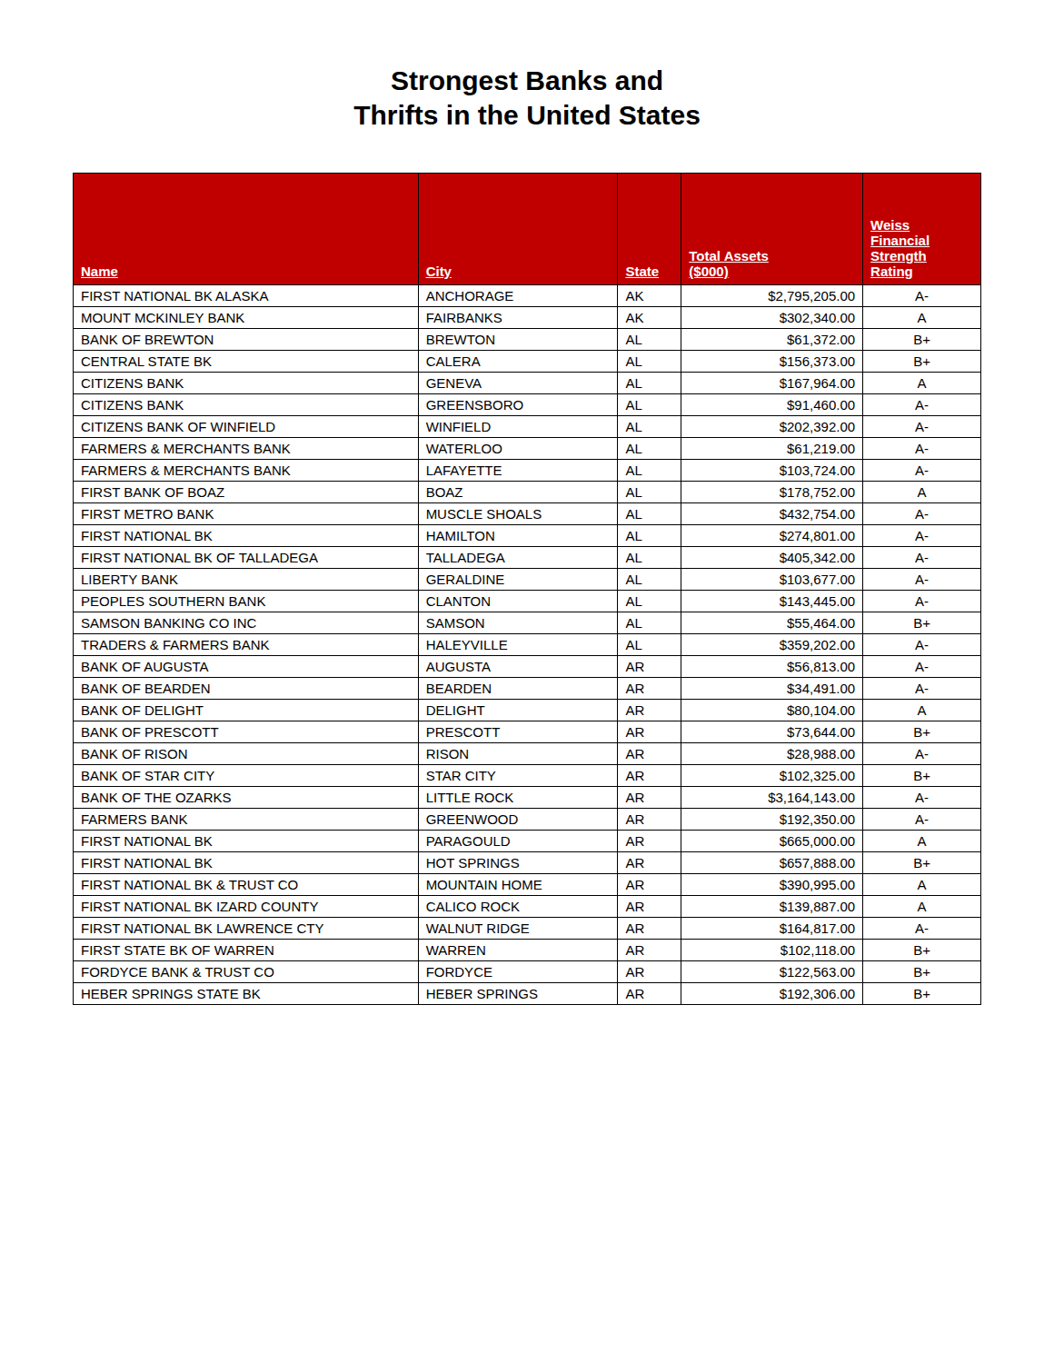Strongest Banks and
Thrifts in the United States
| Name | City | State | Total Assets ($000) | Weiss Financial Strength Rating |
| --- | --- | --- | --- | --- |
| FIRST NATIONAL BK ALASKA | ANCHORAGE | AK | $2,795,205.00 | A- |
| MOUNT MCKINLEY BANK | FAIRBANKS | AK | $302,340.00 | A |
| BANK OF BREWTON | BREWTON | AL | $61,372.00 | B+ |
| CENTRAL STATE BK | CALERA | AL | $156,373.00 | B+ |
| CITIZENS BANK | GENEVA | AL | $167,964.00 | A |
| CITIZENS BANK | GREENSBORO | AL | $91,460.00 | A- |
| CITIZENS BANK OF WINFIELD | WINFIELD | AL | $202,392.00 | A- |
| FARMERS & MERCHANTS BANK | WATERLOO | AL | $61,219.00 | A- |
| FARMERS & MERCHANTS BANK | LAFAYETTE | AL | $103,724.00 | A- |
| FIRST BANK OF BOAZ | BOAZ | AL | $178,752.00 | A |
| FIRST METRO BANK | MUSCLE SHOALS | AL | $432,754.00 | A- |
| FIRST NATIONAL BK | HAMILTON | AL | $274,801.00 | A- |
| FIRST NATIONAL BK OF TALLADEGA | TALLADEGA | AL | $405,342.00 | A- |
| LIBERTY BANK | GERALDINE | AL | $103,677.00 | A- |
| PEOPLES SOUTHERN BANK | CLANTON | AL | $143,445.00 | A- |
| SAMSON BANKING CO INC | SAMSON | AL | $55,464.00 | B+ |
| TRADERS & FARMERS BANK | HALEYVILLE | AL | $359,202.00 | A- |
| BANK OF AUGUSTA | AUGUSTA | AR | $56,813.00 | A- |
| BANK OF BEARDEN | BEARDEN | AR | $34,491.00 | A- |
| BANK OF DELIGHT | DELIGHT | AR | $80,104.00 | A |
| BANK OF PRESCOTT | PRESCOTT | AR | $73,644.00 | B+ |
| BANK OF RISON | RISON | AR | $28,988.00 | A- |
| BANK OF STAR CITY | STAR CITY | AR | $102,325.00 | B+ |
| BANK OF THE OZARKS | LITTLE ROCK | AR | $3,164,143.00 | A- |
| FARMERS BANK | GREENWOOD | AR | $192,350.00 | A- |
| FIRST NATIONAL BK | PARAGOULD | AR | $665,000.00 | A |
| FIRST NATIONAL BK | HOT SPRINGS | AR | $657,888.00 | B+ |
| FIRST NATIONAL BK & TRUST CO | MOUNTAIN HOME | AR | $390,995.00 | A |
| FIRST NATIONAL BK IZARD COUNTY | CALICO ROCK | AR | $139,887.00 | A |
| FIRST NATIONAL BK LAWRENCE CTY | WALNUT RIDGE | AR | $164,817.00 | A- |
| FIRST STATE BK OF WARREN | WARREN | AR | $102,118.00 | B+ |
| FORDYCE BANK & TRUST CO | FORDYCE | AR | $122,563.00 | B+ |
| HEBER SPRINGS STATE BK | HEBER SPRINGS | AR | $192,306.00 | B+ |